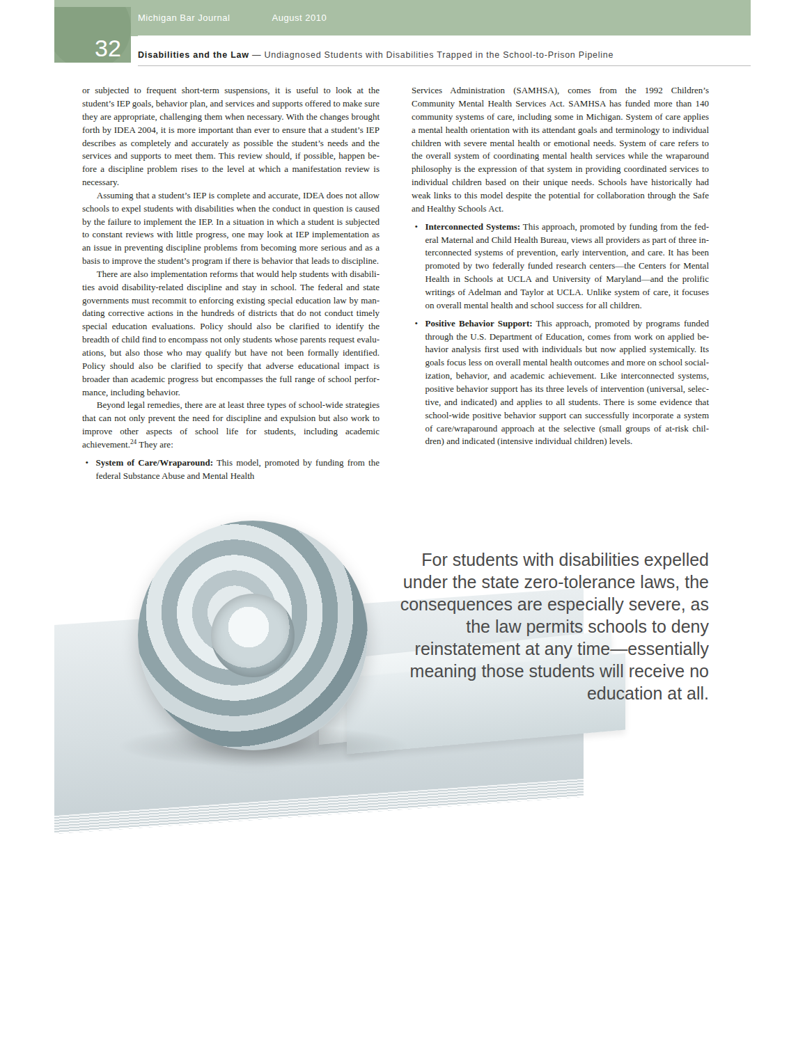Michigan Bar Journal August 2010
32
Disabilities and the Law — Undiagnosed Students with Disabilities Trapped in the School-to-Prison Pipeline
or subjected to frequent short-term suspensions, it is useful to look at the student’s IEP goals, behavior plan, and services and supports offered to make sure they are appropriate, challenging them when necessary. With the changes brought forth by IDEA 2004, it is more important than ever to ensure that a student’s IEP describes as completely and accurately as possible the student’s needs and the services and supports to meet them. This review should, if possible, happen before a discipline problem rises to the level at which a manifestation review is necessary.
Assuming that a student’s IEP is complete and accurate, IDEA does not allow schools to expel students with disabilities when the conduct in question is caused by the failure to implement the IEP. In a situation in which a student is subjected to constant reviews with little progress, one may look at IEP implementation as an issue in preventing discipline problems from becoming more serious and as a basis to improve the student’s program if there is behavior that leads to discipline.
There are also implementation reforms that would help students with disabilities avoid disability-related discipline and stay in school. The federal and state governments must recommit to enforcing existing special education law by mandating corrective actions in the hundreds of districts that do not conduct timely special education evaluations. Policy should also be clarified to identify the breadth of child find to encompass not only students whose parents request evaluations, but also those who may qualify but have not been formally identified. Policy should also be clarified to specify that adverse educational impact is broader than academic progress but encompasses the full range of school performance, including behavior.
Beyond legal remedies, there are at least three types of school-wide strategies that can not only prevent the need for discipline and expulsion but also work to improve other aspects of school life for students, including academic achievement.24 They are:
System of Care/Wraparound: This model, promoted by funding from the federal Substance Abuse and Mental Health
Services Administration (SAMHSA), comes from the 1992 Children’s Community Mental Health Services Act. SAMHSA has funded more than 140 community systems of care, including some in Michigan. System of care applies a mental health orientation with its attendant goals and terminology to individual children with severe mental health or emotional needs. System of care refers to the overall system of coordinating mental health services while the wraparound philosophy is the expression of that system in providing coordinated services to individual children based on their unique needs. Schools have historically had weak links to this model despite the potential for collaboration through the Safe and Healthy Schools Act.
Interconnected Systems: This approach, promoted by funding from the federal Maternal and Child Health Bureau, views all providers as part of three interconnected systems of prevention, early intervention, and care. It has been promoted by two federally funded research centers—the Centers for Mental Health in Schools at UCLA and University of Maryland—and the prolific writings of Adelman and Taylor at UCLA. Unlike system of care, it focuses on overall mental health and school success for all children.
Positive Behavior Support: This approach, promoted by programs funded through the U.S. Department of Education, comes from work on applied behavior analysis first used with individuals but now applied systemically. Its goals focus less on overall mental health outcomes and more on school socialization, behavior, and academic achievement. Like interconnected systems, positive behavior support has its three levels of intervention (universal, selective, and indicated) and applies to all students. There is some evidence that school-wide positive behavior support can successfully incorporate a system of care/wraparound approach at the selective (small groups of at-risk children) and indicated (intensive individual children) levels.
For students with disabilities expelled under the state zero-tolerance laws, the consequences are especially severe, as the law permits schools to deny reinstatement at any time—essentially meaning those students will receive no education at all.